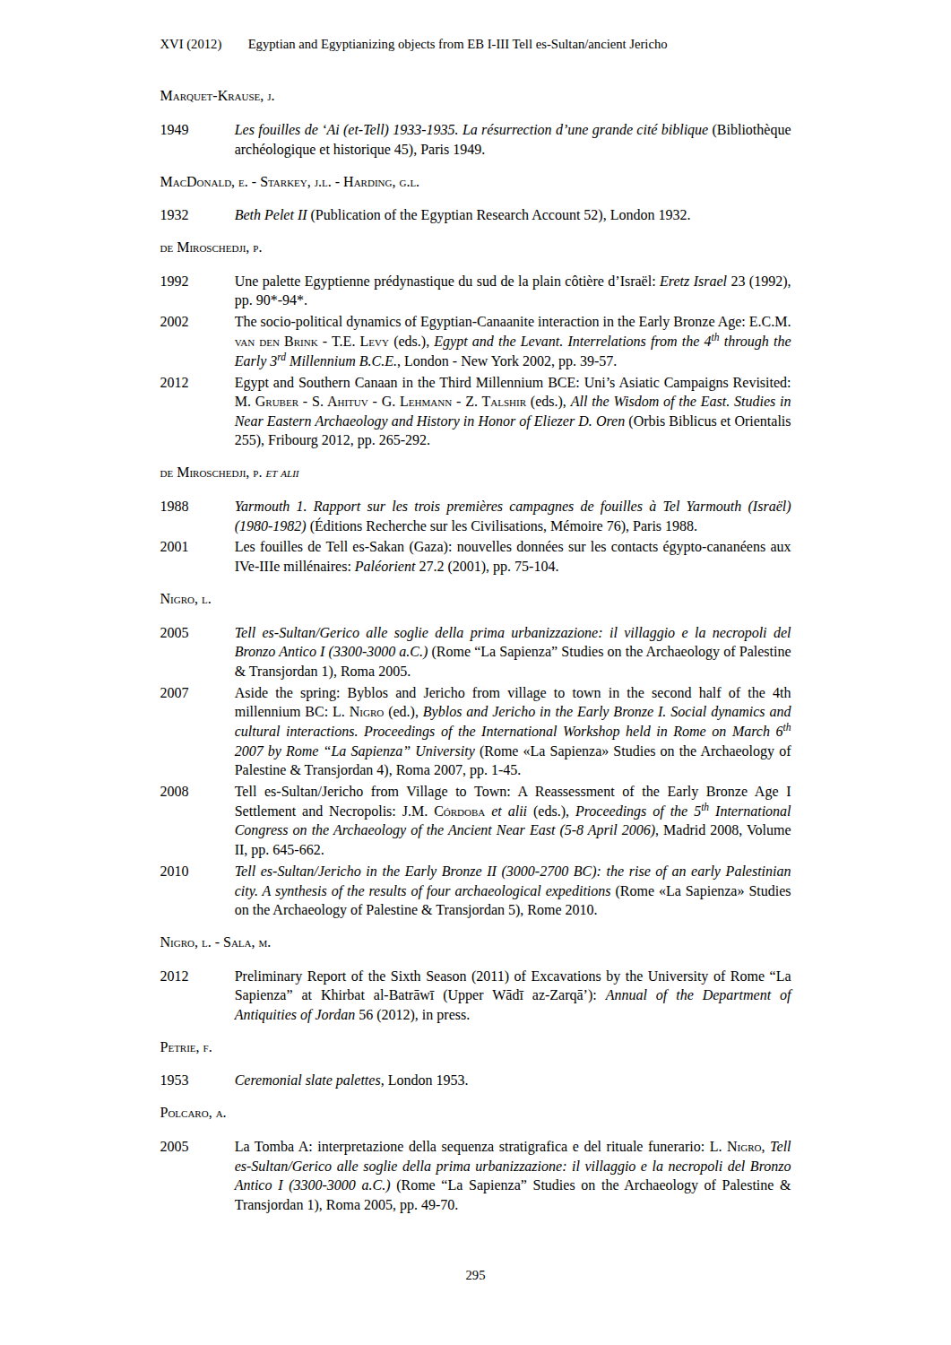XVI (2012) Egyptian and Egyptianizing objects from EB I-III Tell es-Sultan/ancient Jericho
Marquet-Krause, J.
1949 Les fouilles de ‘Ai (et-Tell) 1933-1935. La résurrection d’une grande cité biblique (Bibliothèque archéologique et historique 45), Paris 1949.
MacDonald, E. - Starkey, J.L. - Harding, G.L.
1932 Beth Pelet II (Publication of the Egyptian Research Account 52), London 1932.
de Miroschedji, P.
1992 Une palette Egyptienne prédynastique du sud de la plain côtière d’Israël: Eretz Israel 23 (1992), pp. 90*-94*.
2002 The socio-political dynamics of Egyptian-Canaanite interaction in the Early Bronze Age: E.C.M. van den Brink - T.E. Levy (eds.), Egypt and the Levant. Interrelations from the 4th through the Early 3rd Millennium B.C.E., London - New York 2002, pp. 39-57.
2012 Egypt and Southern Canaan in the Third Millennium BCE: Uni’s Asiatic Campaigns Revisited: M. Gruber - S. Ahituv - G. Lehmann - Z. Talshir (eds.), All the Wisdom of the East. Studies in Near Eastern Archaeology and History in Honor of Eliezer D. Oren (Orbis Biblicus et Orientalis 255), Fribourg 2012, pp. 265-292.
de Miroschedji, P. et alii
1988 Yarmouth 1. Rapport sur les trois premières campagnes de fouilles à Tel Yarmouth (Israël) (1980-1982) (Éditions Recherche sur les Civilisations, Mémoire 76), Paris 1988.
2001 Les fouilles de Tell es-Sakan (Gaza): nouvelles données sur les contacts égypto-cananéens aux IVe-IIIe millénaires: Paléorient 27.2 (2001), pp. 75-104.
Nigro, L.
2005 Tell es-Sultan/Gerico alle soglie della prima urbanizzazione: il villaggio e la necropoli del Bronzo Antico I (3300-3000 a.C.) (Rome “La Sapienza” Studies on the Archaeology of Palestine & Transjordan 1), Roma 2005.
2007 Aside the spring: Byblos and Jericho from village to town in the second half of the 4th millennium BC: L. Nigro (ed.), Byblos and Jericho in the Early Bronze I. Social dynamics and cultural interactions. Proceedings of the International Workshop held in Rome on March 6th 2007 by Rome “La Sapienza” University (Rome «La Sapienza» Studies on the Archaeology of Palestine & Transjordan 4), Roma 2007, pp. 1-45.
2008 Tell es-Sultan/Jericho from Village to Town: A Reassessment of the Early Bronze Age I Settlement and Necropolis: J.M. Córdoba et alii (eds.), Proceedings of the 5th International Congress on the Archaeology of the Ancient Near East (5-8 April 2006), Madrid 2008, Volume II, pp. 645-662.
2010 Tell es-Sultan/Jericho in the Early Bronze II (3000-2700 BC): the rise of an early Palestinian city. A synthesis of the results of four archaeological expeditions (Rome «La Sapienza» Studies on the Archaeology of Palestine & Transjordan 5), Rome 2010.
Nigro, L. - Sala, M.
2012 Preliminary Report of the Sixth Season (2011) of Excavations by the University of Rome “La Sapienza” at Khirbat al-Batrāwī (Upper Wādī az-Zarqā’): Annual of the Department of Antiquities of Jordan 56 (2012), in press.
Petrie, F.
1953 Ceremonial slate palettes, London 1953.
Polcaro, A.
2005 La Tomba A: interpretazione della sequenza stratigrafica e del rituale funerario: L. Nigro, Tell es-Sultan/Gerico alle soglie della prima urbanizzazione: il villaggio e la necropoli del Bronzo Antico I (3300-3000 a.C.) (Rome “La Sapienza” Studies on the Archaeology of Palestine & Transjordan 1), Roma 2005, pp. 49-70.
295